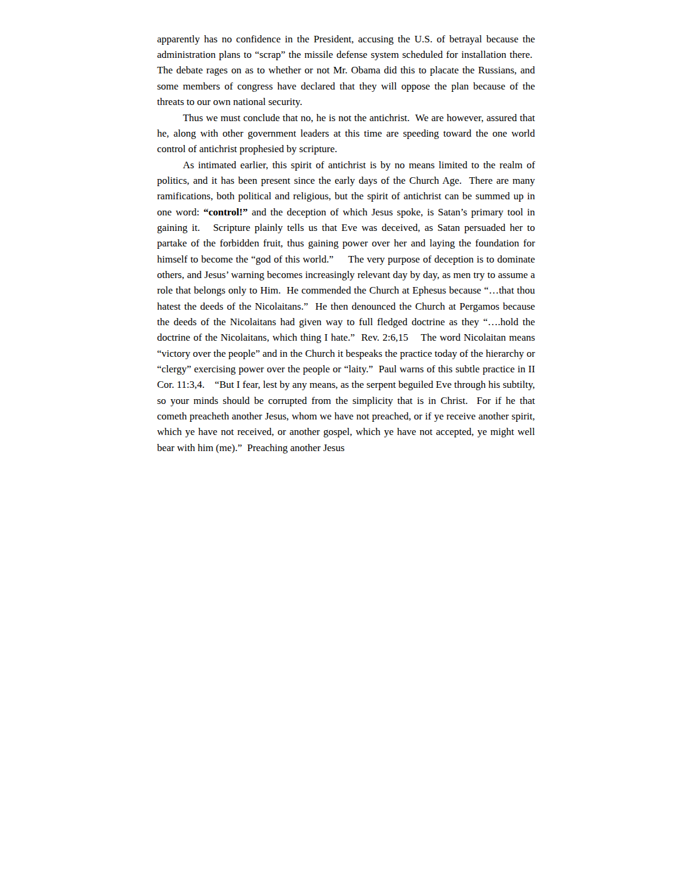apparently has no confidence in the President, accusing the U.S. of betrayal because the administration plans to “scrap” the missile defense system scheduled for installation there. The debate rages on as to whether or not Mr. Obama did this to placate the Russians, and some members of congress have declared that they will oppose the plan because of the threats to our own national security.
Thus we must conclude that no, he is not the antichrist. We are however, assured that he, along with other government leaders at this time are speeding toward the one world control of antichrist prophesied by scripture.
As intimated earlier, this spirit of antichrist is by no means limited to the realm of politics, and it has been present since the early days of the Church Age. There are many ramifications, both political and religious, but the spirit of antichrist can be summed up in one word: “control!” and the deception of which Jesus spoke, is Satan’s primary tool in gaining it. Scripture plainly tells us that Eve was deceived, as Satan persuaded her to partake of the forbidden fruit, thus gaining power over her and laying the foundation for himself to become the “god of this world.” The very purpose of deception is to dominate others, and Jesus’ warning becomes increasingly relevant day by day, as men try to assume a role that belongs only to Him. He commended the Church at Ephesus because “…that thou hatest the deeds of the Nicolaitans.” He then denounced the Church at Pergamos because the deeds of the Nicolaitans had given way to full fledged doctrine as they “….hold the doctrine of the Nicolaitans, which thing I hate.” Rev. 2:6,15 The word Nicolaitan means “victory over the people” and in the Church it bespeaks the practice today of the hierarchy or “clergy” exercising power over the people or “laity.” Paul warns of this subtle practice in II Cor. 11:3,4. “But I fear, lest by any means, as the serpent beguiled Eve through his subtilty, so your minds should be corrupted from the simplicity that is in Christ. For if he that cometh preacheth another Jesus, whom we have not preached, or if ye receive another spirit, which ye have not received, or another gospel, which ye have not accepted, ye might well bear with him (me).” Preaching another Jesus